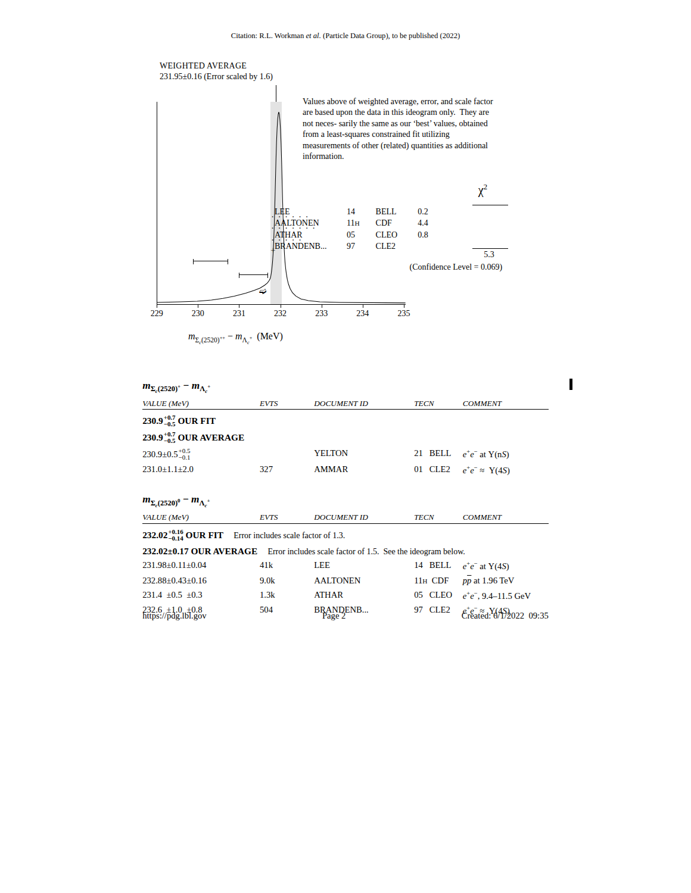Citation: R.L. Workman et al. (Particle Data Group), to be published (2022)
WEIGHTED AVERAGE
231.95±0.16 (Error scaled by 1.6)
Values above of weighted average, error, and scale factor are based upon the data in this ideogram only. They are not neces- sarily the same as our ‘best’ values, obtained from a least-squares constrained fit utilizing measurements of other (related) quantities as additional information.
+
➫
| · · · · · · | LEE | 14 | BELL | 0.2 |
| · · · · · · · | AALTONEN | 11 H | CDF | 4.4 |
| · · · · · | ATHAR | 05 | CLEO | 0.8 |
| | BRANDENB... | 97 | CLE2 | |
χ2
5.3
(Confidence Level = 0.069)
229
230
231
232
233
234
235
mΣc(2520)++ − mΛc+ (MeV)
mΣc(2520)+ − mΛc+
VALUE (MeV)
EVTS
DOCUMENT ID
TECN
COMMENT
230.9+0.7−0.5 OUR FIT
230.9+0.7−0.5 OUR AVERAGE
230.9±0.5+0.5−0.1
YELTON
21 BELL
e+e− at Υ(nS)
231.0±1.1±2.0
327
AMMAR
01 CLE2
e+e− ≈ Υ(4S)
mΣc(2520)0 − mΛc+
VALUE (MeV)
EVTS
DOCUMENT ID
TECN
COMMENT
232.02+0.16−0.14 OUR FITError includes scale factor of 1.3.
232.02±0.17 OUR AVERAGEError includes scale factor of 1.5. See the ideogram below.
231.98±0.11±0.04
41k
LEE
14 BELL
e+e− at Υ(4S)
232.88±0.43±0.16
9.0k
AALTONEN
11H CDF
pp at 1.96 TeV
231.4 ±0.5 ±0.3
1.3k
ATHAR
05 CLEO
e+e−, 9.4–11.5 GeV
232.6 ±1.0 ±0.8
504
BRANDENB...
97 CLE2
e+e− ≈ Υ(4S)
https://pdg.lbl.gov
Page 2
Created: 6/1/2022 09:35